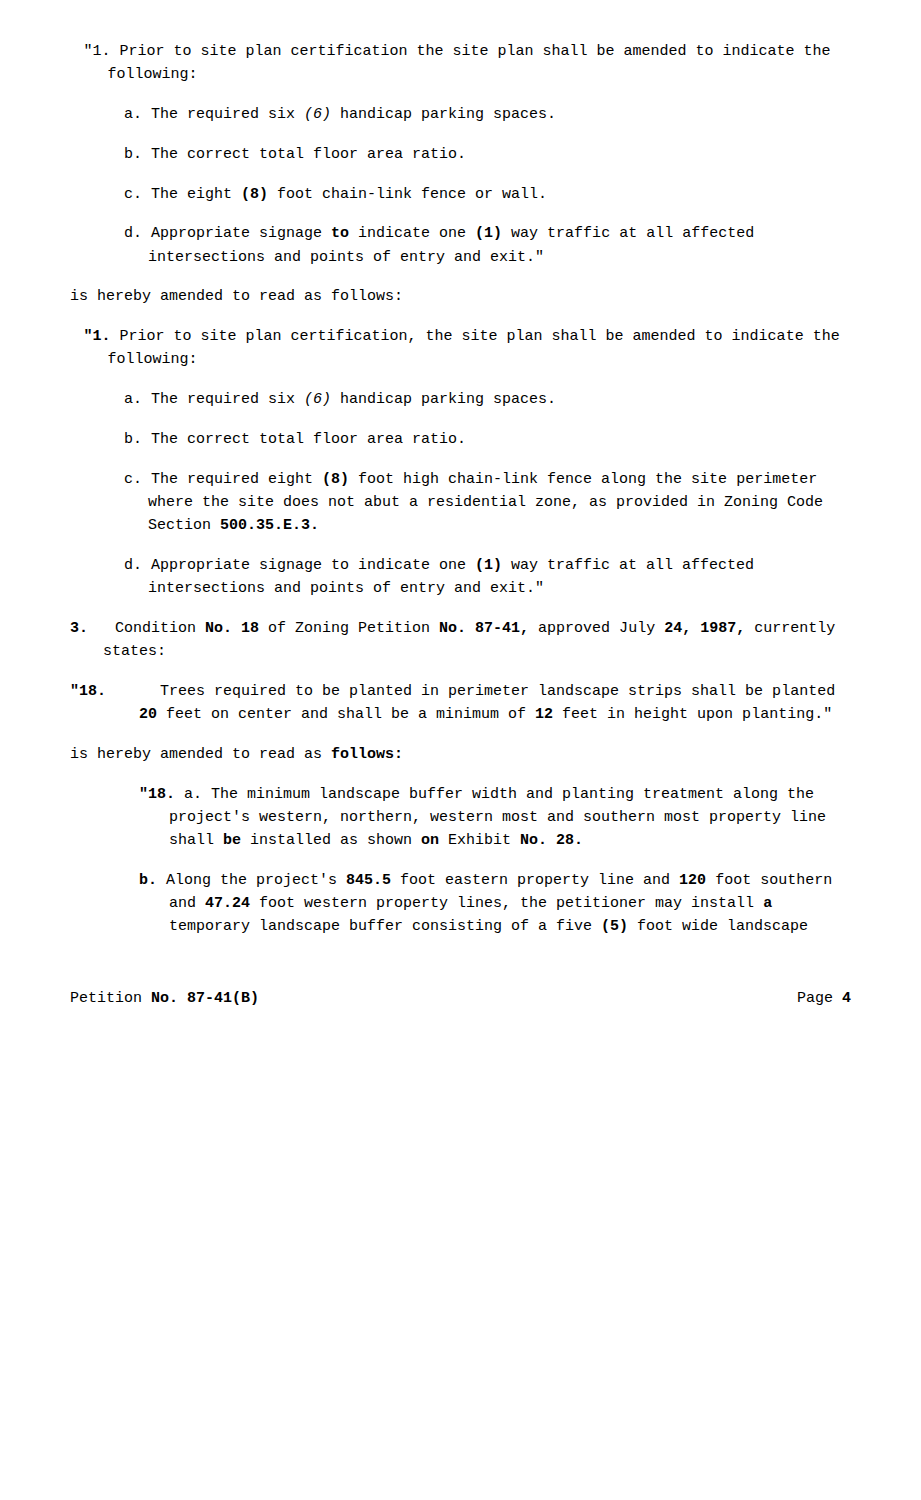"1. Prior to site plan certification the site plan shall be amended to indicate the following:
a. The required six (6) handicap parking spaces.
b. The correct total floor area ratio.
c. The eight (8) foot chain-link fence or wall.
d. Appropriate signage to indicate one (1) way traffic at all affected intersections and points of entry and exit."
is hereby amended to read as follows:
"1. Prior to site plan certification, the site plan shall be amended to indicate the following:
a. The required six (6) handicap parking spaces.
b. The correct total floor area ratio.
c. The required eight (8) foot high chain-link fence along the site perimeter where the site does not abut a residential zone, as provided in Zoning Code Section 500.35.E.3.
d. Appropriate signage to indicate one (1) way traffic at all affected intersections and points of entry and exit."
3. Condition No. 18 of Zoning Petition No. 87-41, approved July 24, 1987, currently states:
"18. Trees required to be planted in perimeter landscape strips shall be planted 20 feet on center and shall be a minimum of 12 feet in height upon planting."
is hereby amended to read as follows:
"18. a. The minimum landscape buffer width and planting treatment along the project's western, northern, western most and southern most property line shall be installed as shown on Exhibit No. 28.
b. Along the project's 845.5 foot eastern property line and 120 foot southern and 47.24 foot western property lines, the petitioner may install a temporary landscape buffer consisting of a five (5) foot wide landscape
Petition No. 87-41(B)
Page 4